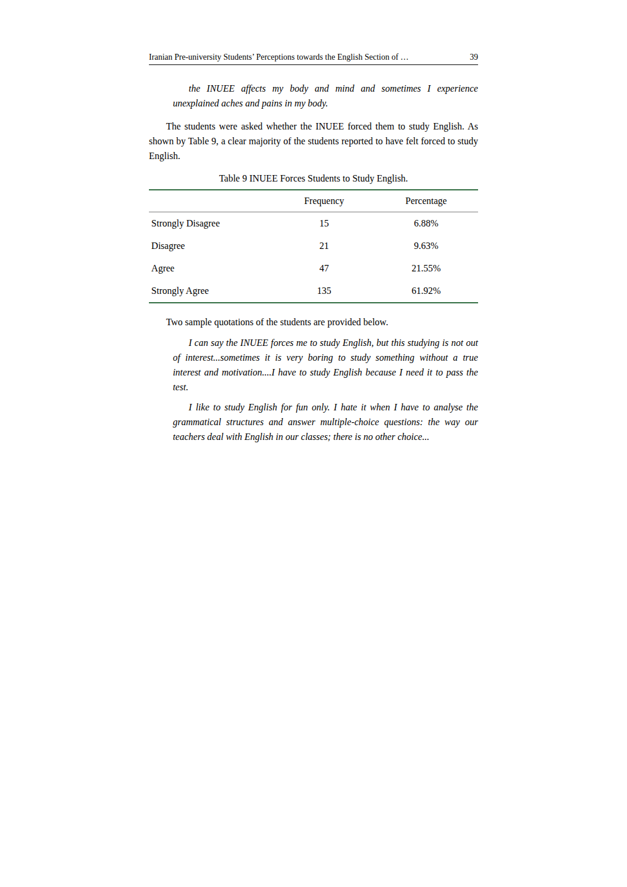Iranian Pre-university Students’ Perceptions towards the English Section of … 39
the INUEE affects my body and mind and sometimes I experience unexplained aches and pains in my body.
The students were asked whether the INUEE forced them to study English. As shown by Table 9, a clear majority of the students reported to have felt forced to study English.
Table 9 INUEE Forces Students to Study English.
| | Frequency | Percentage |
| --- | --- | --- |
| Strongly Disagree | 15 | 6.88% |
| Disagree | 21 | 9.63% |
| Agree | 47 | 21.55% |
| Strongly Agree | 135 | 61.92% |
Two sample quotations of the students are provided below.
I can say the INUEE forces me to study English, but this studying is not out of interest...sometimes it is very boring to study something without a true interest and motivation....I have to study English because I need it to pass the test.
I like to study English for fun only. I hate it when I have to analyse the grammatical structures and answer multiple-choice questions: the way our teachers deal with English in our classes; there is no other choice...